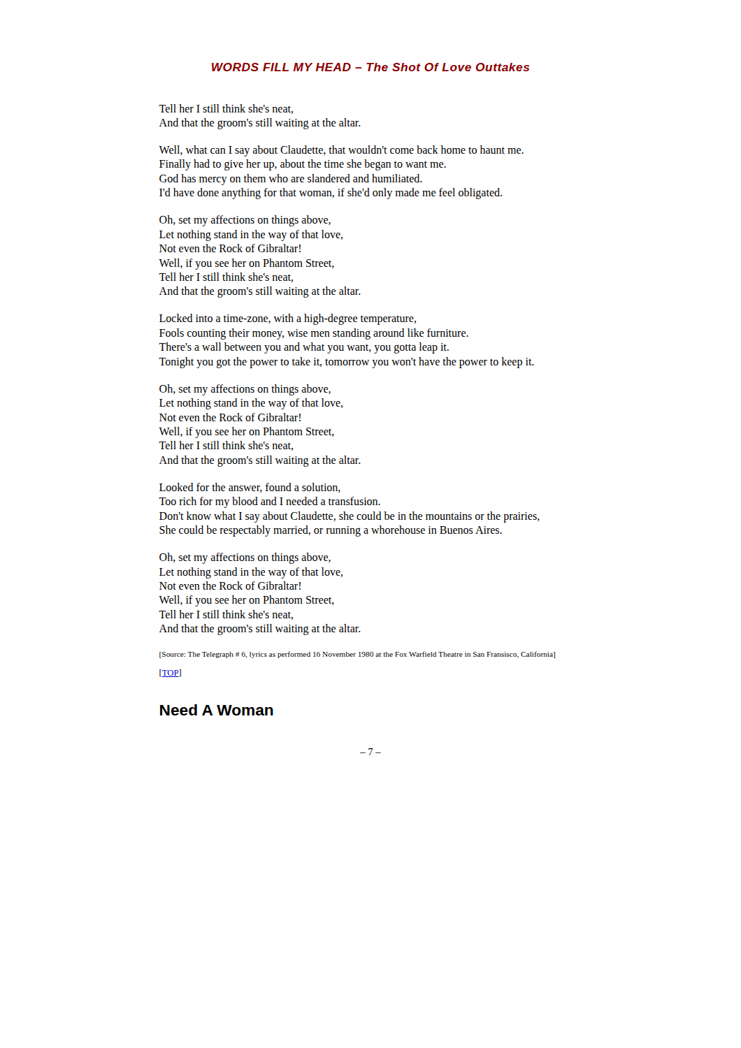WORDS FILL MY HEAD – The Shot Of Love Outtakes
Tell her I still think she's neat,
And that the groom's still waiting at the altar.
Well, what can I say about Claudette, that wouldn't come back home to haunt me.
Finally had to give her up, about the time she began to want me.
God has mercy on them who are slandered and humiliated.
I'd have done anything for that woman, if she'd only made me feel obligated.
Oh, set my affections on things above,
Let nothing stand in the way of that love,
Not even the Rock of Gibraltar!
Well, if you see her on Phantom Street,
Tell her I still think she's neat,
And that the groom's still waiting at the altar.
Locked into a time-zone, with a high-degree temperature,
Fools counting their money, wise men standing around like furniture.
There's a wall between you and what you want, you gotta leap it.
Tonight you got the power to take it, tomorrow you won't have the power to keep it.
Oh, set my affections on things above,
Let nothing stand in the way of that love,
Not even the Rock of Gibraltar!
Well, if you see her on Phantom Street,
Tell her I still think she's neat,
And that the groom's still waiting at the altar.
Looked for the answer, found a solution,
Too rich for my blood and I needed a transfusion.
Don't know what I say about Claudette, she could be in the mountains or the prairies,
She could be respectably married, or running a whorehouse in Buenos Aires.
Oh, set my affections on things above,
Let nothing stand in the way of that love,
Not even the Rock of Gibraltar!
Well, if you see her on Phantom Street,
Tell her I still think she's neat,
And that the groom's still waiting at the altar.
[Source: The Telegraph # 6, lyrics as performed 16 November 1980 at the Fox Warfield Theatre in San Fransisco, California]
[TOP]
Need A Woman
– 7 –